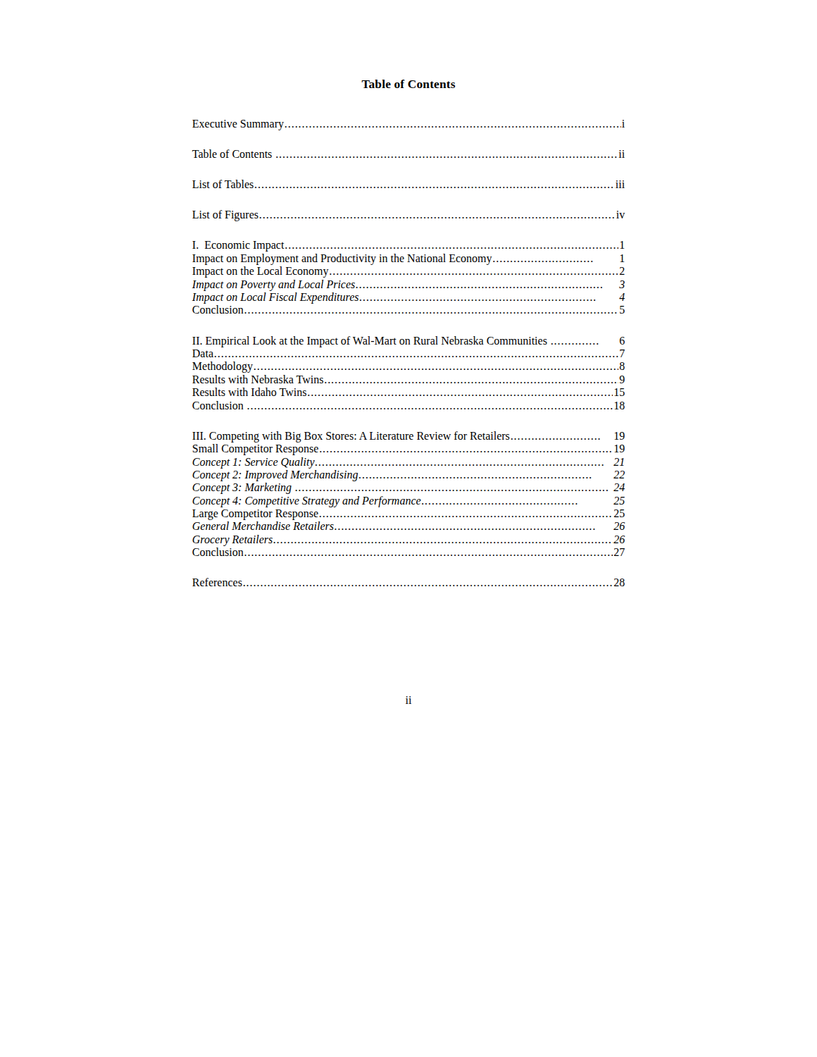Table of Contents
Executive Summary .................................................................................................................. i
Table of Contents .................................................................................................................. ii
List of Tables ....................................................................................................................... iii
List of Figures ..................................................................................................................... iv
I. Economic Impact .............................................................................................................. 1
Impact on Employment and Productivity in the National Economy ............................. 1
Impact on the Local Economy ..................................................................................... 2
Impact on Poverty and Local Prices ....................................................................... 3
Impact on Local Fiscal Expenditures .................................................................... 4
Conclusion ..................................................................................................................... 5
II. Empirical Look at the Impact of Wal-Mart on Rural Nebraska Communities .............. 6
Data ............................................................................................................................... 7
Methodology ................................................................................................................ 8
Results with Nebraska Twins ......................................................................................... 9
Results with Idaho Twins .............................................................................................. 15
Conclusion .................................................................................................................. 18
III. Competing with Big Box Stores: A Literature Review for Retailers .......................... 19
Small Competitor Response ........................................................................................... 19
Concept 1: Service Quality ................................................................................... 21
Concept 2: Improved Merchandising ................................................................... 22
Concept 3: Marketing .......................................................................................... 24
Concept 4: Competitive Strategy and Performance ............................................. 25
Large Competitor Response ........................................................................................... 25
General Merchandise Retailers ........................................................................... 26
Grocery Retailers .................................................................................................. 26
Conclusion ................................................................................................................... 27
References ....................................................................................................................... 28
ii